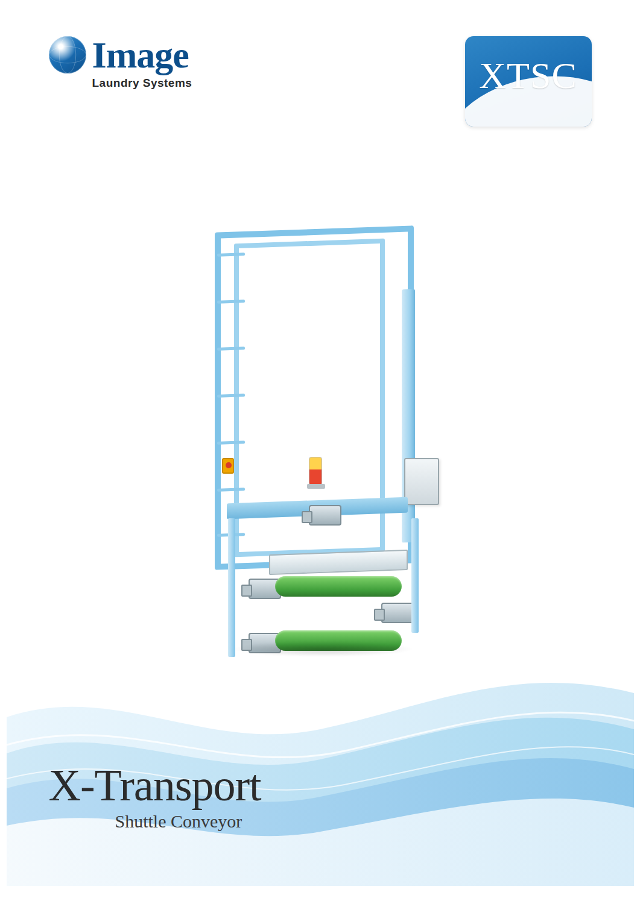Image
Laundry Systems
XTSC
X-Transport
Shuttle Conveyor